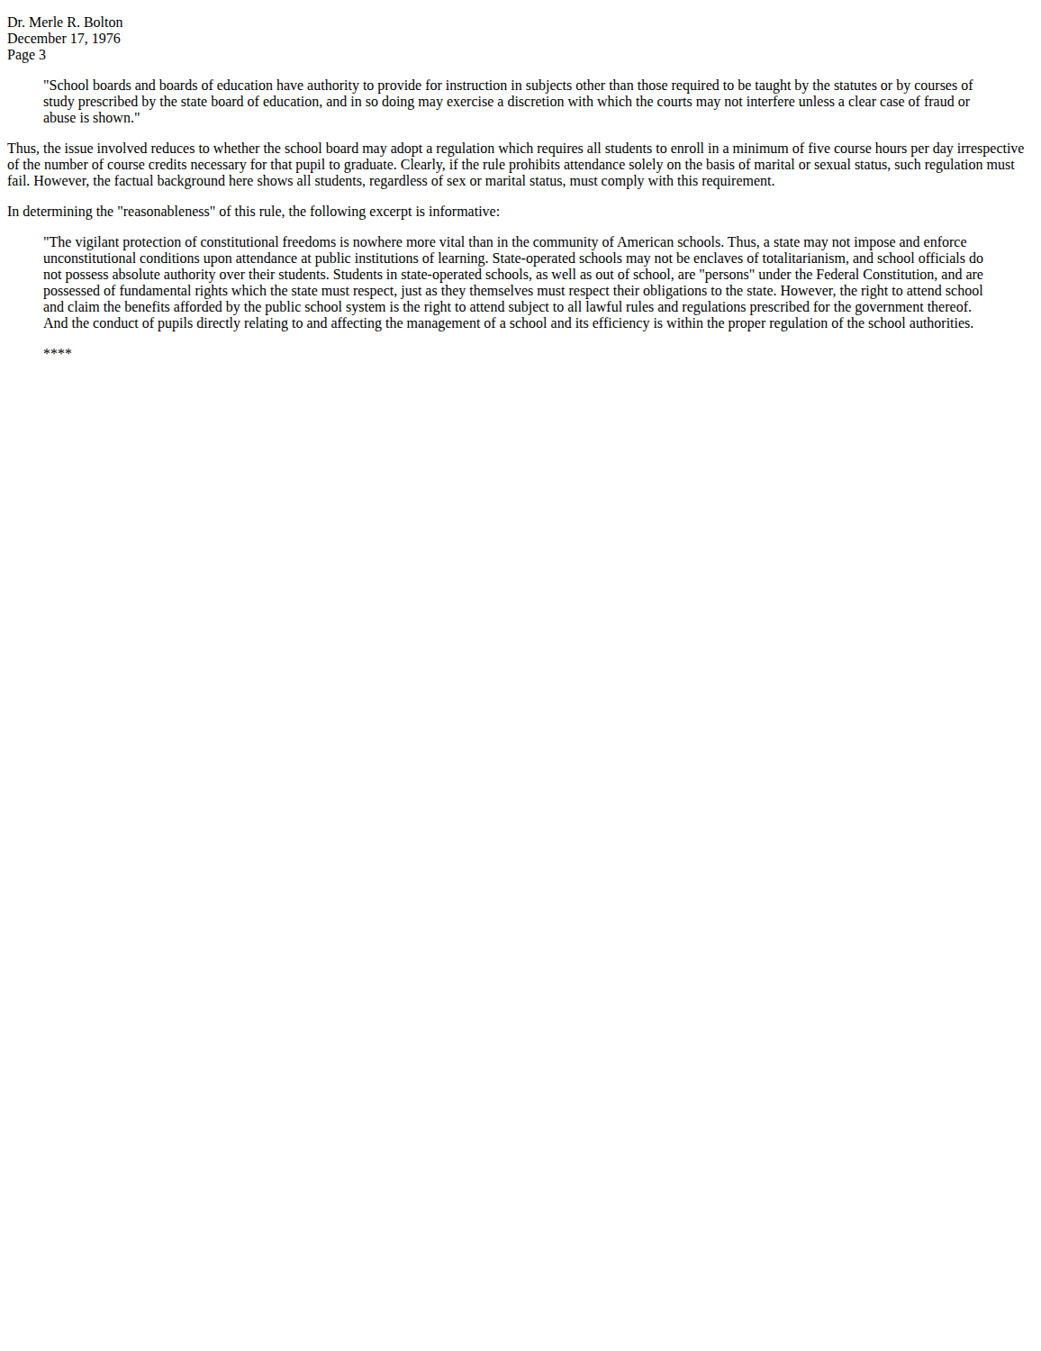Dr. Merle R. Bolton
December 17, 1976
Page 3
"School boards and boards of education have authority to provide for instruction in subjects other than those required to be taught by the statutes or by courses of study prescribed by the state board of education, and in so doing may exercise a discretion with which the courts may not interfere unless a clear case of fraud or abuse is shown."
Thus, the issue involved reduces to whether the school board may adopt a regulation which requires all students to enroll in a minimum of five course hours per day irrespective of the number of course credits necessary for that pupil to graduate. Clearly, if the rule prohibits attendance solely on the basis of marital or sexual status, such regulation must fail. However, the factual background here shows all students, regardless of sex or marital status, must comply with this requirement.
In determining the "reasonableness" of this rule, the following excerpt is informative:
"The vigilant protection of constitutional freedoms is nowhere more vital than in the community of American schools. Thus, a state may not impose and enforce unconstitutional conditions upon attendance at public institutions of learning. State-operated schools may not be enclaves of totalitarianism, and school officials do not possess absolute authority over their students. Students in state-operated schools, as well as out of school, are "persons" under the Federal Constitution, and are possessed of fundamental rights which the state must respect, just as they themselves must respect their obligations to the state. However, the right to attend school and claim the benefits afforded by the public school system is the right to attend subject to all lawful rules and regulations prescribed for the government thereof. And the conduct of pupils directly relating to and affecting the management of a school and its efficiency is within the proper regulation of the school authorities.
****